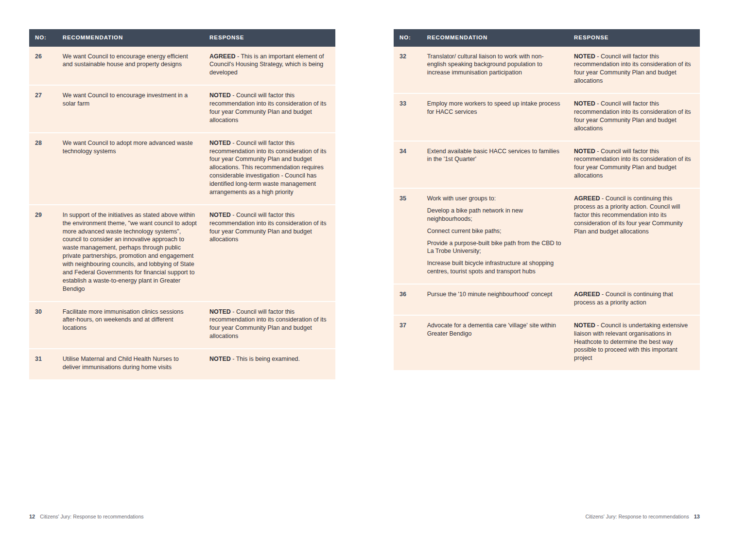| No: | Recommendation | Response |
| --- | --- | --- |
| 26 | We want Council to encourage energy efficient and sustainable house and property designs | AGREED - This is an important element of Council's Housing Strategy, which is being developed |
| 27 | We want Council to encourage investment in a solar farm | NOTED - Council will factor this recommendation into its consideration of its four year Community Plan and budget allocations |
| 28 | We want Council to adopt more advanced waste technology systems | NOTED - Council will factor this recommendation into its consideration of its four year Community Plan and budget allocations. This recommendation requires considerable investigation - Council has identified long-term waste management arrangements as a high priority |
| 29 | In support of the initiatives as stated above within the environment theme, "we want council to adopt more advanced waste technology systems", council to consider an innovative approach to waste management, perhaps through public private partnerships, promotion and engagement with neighbouring councils, and lobbying of State and Federal Governments for financial support to establish a waste-to-energy plant in Greater Bendigo | NOTED - Council will factor this recommendation into its consideration of its four year Community Plan and budget allocations |
| 30 | Facilitate more immunisation clinics sessions after-hours, on weekends and at different locations | NOTED - Council will factor this recommendation into its consideration of its four year Community Plan and budget allocations |
| 31 | Utilise Maternal and Child Health Nurses to deliver immunisations during home visits | NOTED - This is being examined. |
12 Citizens' Jury: Response to recommendations
| No: | Recommendation | Response |
| --- | --- | --- |
| 32 | Translator/ cultural liaison to work with non-english speaking background population to increase immunisation participation | NOTED - Council will factor this recommendation into its consideration of its four year Community Plan and budget allocations |
| 33 | Employ more workers to speed up intake process for HACC services | NOTED - Council will factor this recommendation into its consideration of its four year Community Plan and budget allocations |
| 34 | Extend available basic HACC services to families in the '1st Quarter' | NOTED - Council will factor this recommendation into its consideration of its four year Community Plan and budget allocations |
| 35 | Work with user groups to: Develop a bike path network in new neighbourhoods; Connect current bike paths; Provide a purpose-built bike path from the CBD to La Trobe University; Increase built bicycle infrastructure at shopping centres, tourist spots and transport hubs | AGREED - Council is continuing this process as a priority action. Council will factor this recommendation into its consideration of its four year Community Plan and budget allocations |
| 36 | Pursue the '10 minute neighbourhood' concept | AGREED - Council is continuing that process as a priority action |
| 37 | Advocate for a dementia care 'village' site within Greater Bendigo | NOTED - Council is undertaking extensive liaison with relevant organisations in Heathcote to determine the best way possible to proceed with this important project |
Citizens' Jury: Response to recommendations 13